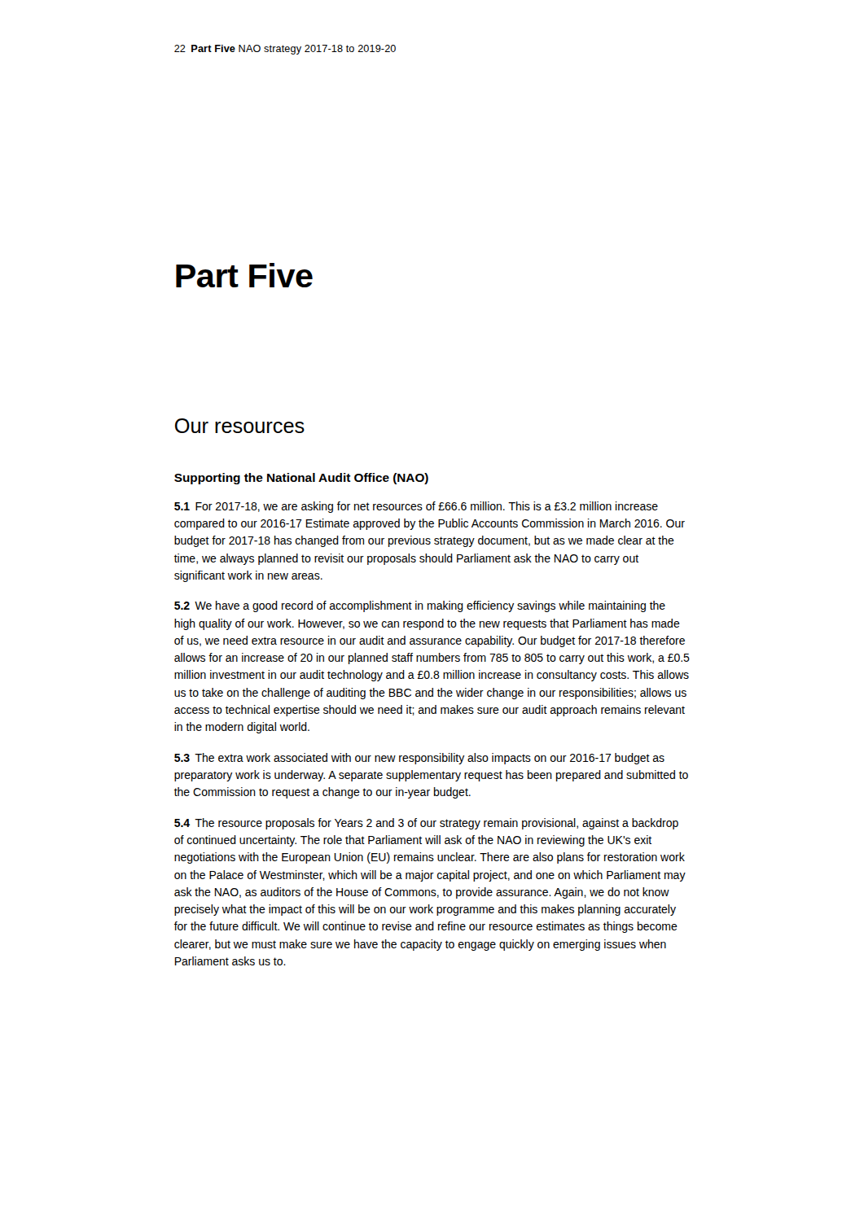22 Part Five NAO strategy 2017-18 to 2019-20
Part Five
Our resources
Supporting the National Audit Office (NAO)
5.1 For 2017-18, we are asking for net resources of £66.6 million. This is a £3.2 million increase compared to our 2016-17 Estimate approved by the Public Accounts Commission in March 2016. Our budget for 2017-18 has changed from our previous strategy document, but as we made clear at the time, we always planned to revisit our proposals should Parliament ask the NAO to carry out significant work in new areas.
5.2 We have a good record of accomplishment in making efficiency savings while maintaining the high quality of our work. However, so we can respond to the new requests that Parliament has made of us, we need extra resource in our audit and assurance capability. Our budget for 2017-18 therefore allows for an increase of 20 in our planned staff numbers from 785 to 805 to carry out this work, a £0.5 million investment in our audit technology and a £0.8 million increase in consultancy costs. This allows us to take on the challenge of auditing the BBC and the wider change in our responsibilities; allows us access to technical expertise should we need it; and makes sure our audit approach remains relevant in the modern digital world.
5.3 The extra work associated with our new responsibility also impacts on our 2016-17 budget as preparatory work is underway. A separate supplementary request has been prepared and submitted to the Commission to request a change to our in-year budget.
5.4 The resource proposals for Years 2 and 3 of our strategy remain provisional, against a backdrop of continued uncertainty. The role that Parliament will ask of the NAO in reviewing the UK's exit negotiations with the European Union (EU) remains unclear. There are also plans for restoration work on the Palace of Westminster, which will be a major capital project, and one on which Parliament may ask the NAO, as auditors of the House of Commons, to provide assurance. Again, we do not know precisely what the impact of this will be on our work programme and this makes planning accurately for the future difficult. We will continue to revise and refine our resource estimates as things become clearer, but we must make sure we have the capacity to engage quickly on emerging issues when Parliament asks us to.